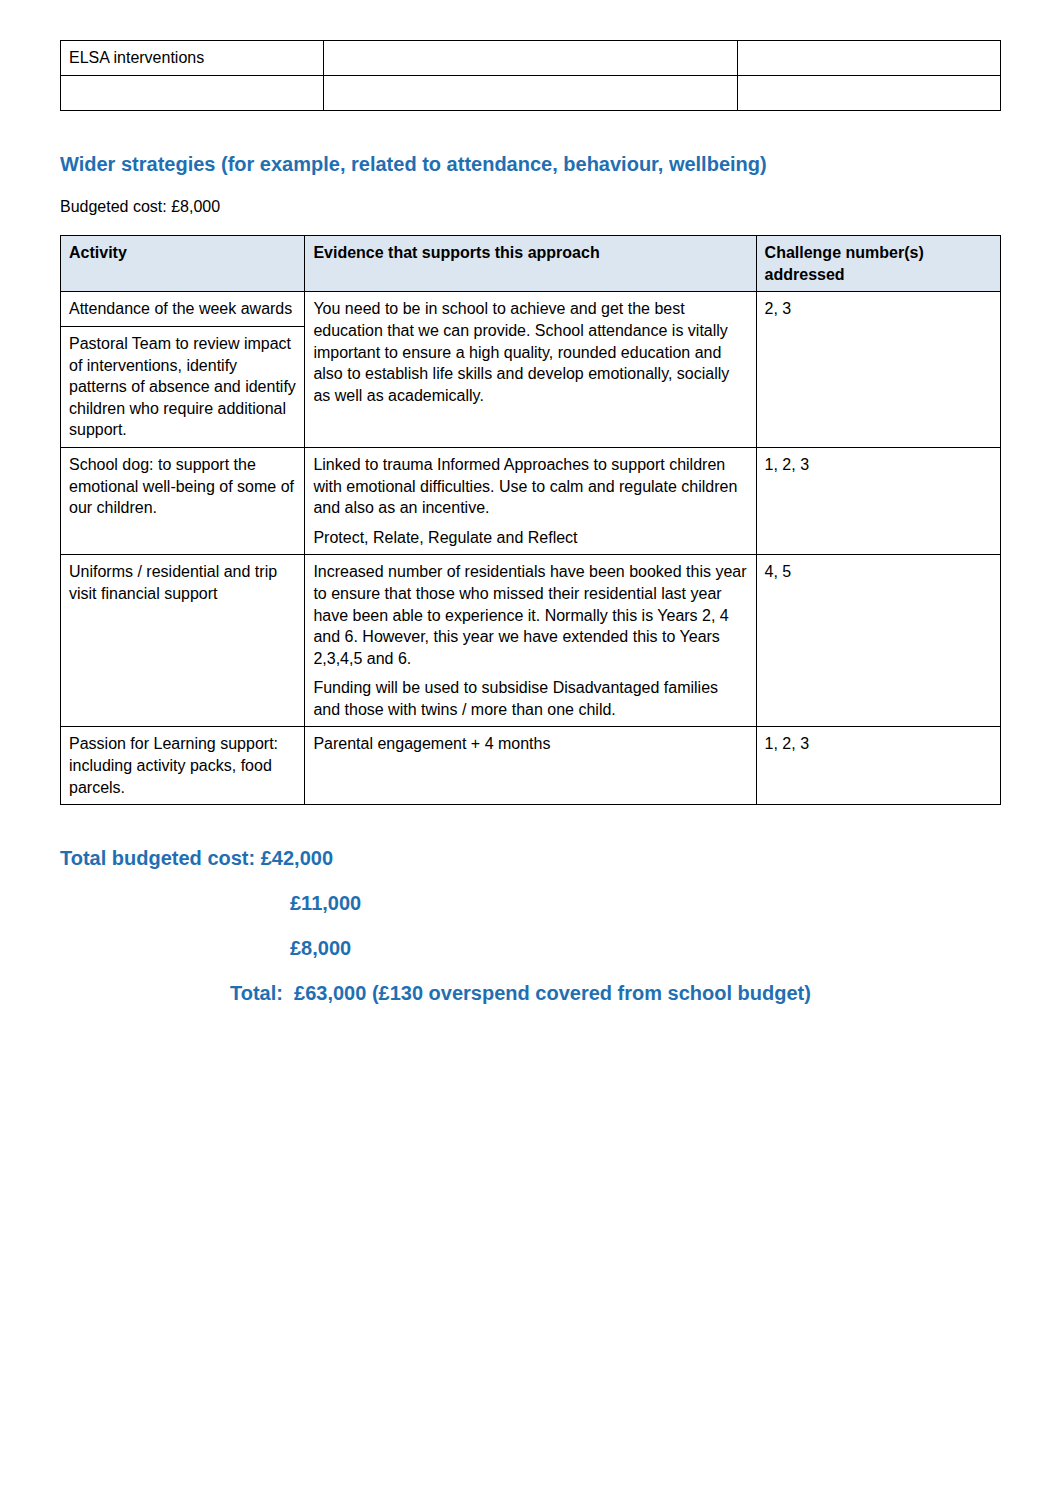| ELSA interventions | | |
Wider strategies (for example, related to attendance, behaviour, wellbeing)
Budgeted cost: £8,000
| Activity | Evidence that supports this approach | Challenge number(s) addressed |
| --- | --- | --- |
| Attendance of the week awards | You need to be in school to achieve and get the best education that we can provide. School attendance is vitally important to ensure a high quality, rounded education and also to establish life skills and develop emotionally, socially as well as academically. | 2, 3 |
| Pastoral Team to review impact of interventions, identify patterns of absence and identify children who require additional support. |
| School dog: to support the emotional well-being of some of our children. | Linked to trauma Informed Approaches to support children with emotional difficulties. Use to calm and regulate children and also as an incentive. Protect, Relate, Regulate and Reflect | 1, 2, 3 |
| Uniforms / residential and trip visit financial support | Increased number of residentials have been booked this year to ensure that those who missed their residential last year have been able to experience it. Normally this is Years 2, 4 and 6. However, this year we have extended this to Years 2,3,4,5 and 6. Funding will be used to subsidise Disadvantaged families and those with twins / more than one child. | 4, 5 |
| Passion for Learning support: including activity packs, food parcels. | Parental engagement + 4 months | 1, 2, 3 |
Total budgeted cost: £42,000
£11,000
£8,000
Total: £63,000 (£130 overspend covered from school budget)